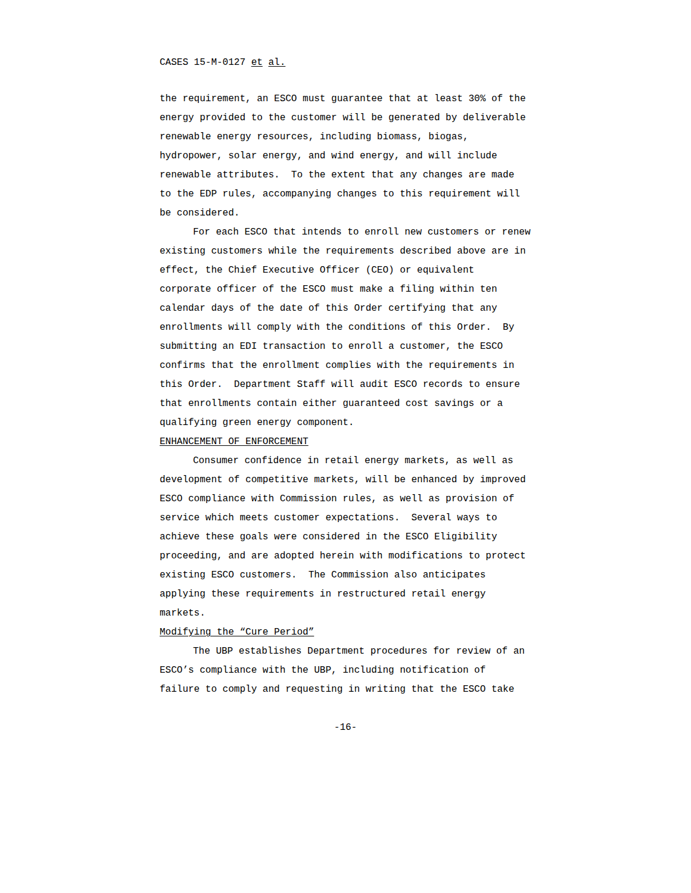CASES 15-M-0127 et al.
the requirement, an ESCO must guarantee that at least 30% of the energy provided to the customer will be generated by deliverable renewable energy resources, including biomass, biogas, hydropower, solar energy, and wind energy, and will include renewable attributes. To the extent that any changes are made to the EDP rules, accompanying changes to this requirement will be considered.
For each ESCO that intends to enroll new customers or renew existing customers while the requirements described above are in effect, the Chief Executive Officer (CEO) or equivalent corporate officer of the ESCO must make a filing within ten calendar days of the date of this Order certifying that any enrollments will comply with the conditions of this Order. By submitting an EDI transaction to enroll a customer, the ESCO confirms that the enrollment complies with the requirements in this Order. Department Staff will audit ESCO records to ensure that enrollments contain either guaranteed cost savings or a qualifying green energy component.
ENHANCEMENT OF ENFORCEMENT
Consumer confidence in retail energy markets, as well as development of competitive markets, will be enhanced by improved ESCO compliance with Commission rules, as well as provision of service which meets customer expectations. Several ways to achieve these goals were considered in the ESCO Eligibility proceeding, and are adopted herein with modifications to protect existing ESCO customers. The Commission also anticipates applying these requirements in restructured retail energy markets.
Modifying the “Cure Period”
The UBP establishes Department procedures for review of an ESCO’s compliance with the UBP, including notification of failure to comply and requesting in writing that the ESCO take
-16-